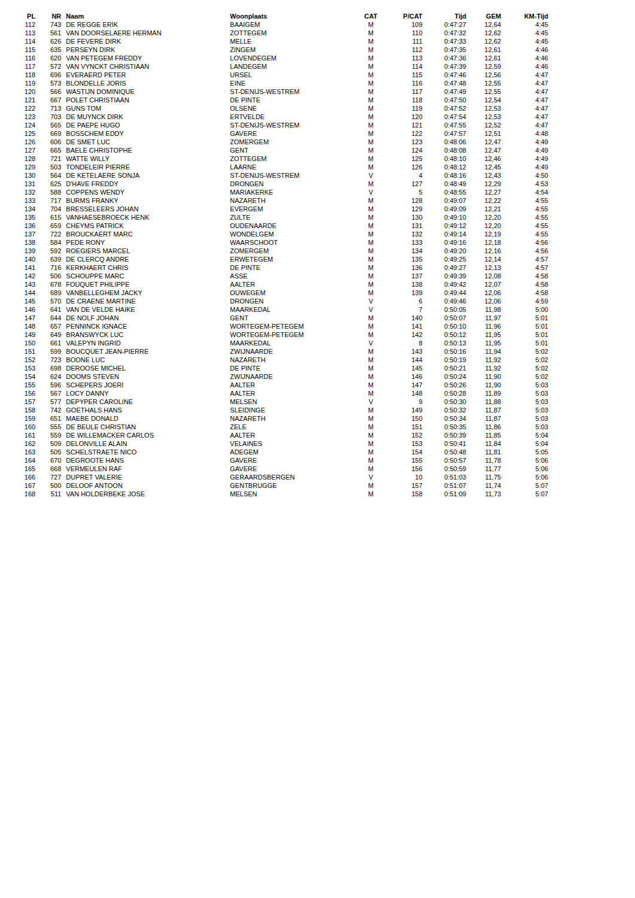| PL | NR | Naam | Woonplaats | CAT | P/CAT | Tijd | GEM | KM-Tijd |
| --- | --- | --- | --- | --- | --- | --- | --- | --- |
| 112 | 743 | DE REGGE ERIK | BAAIGEM | M | 109 | 0:47:27 | 12,64 | 4:45 |
| 113 | 561 | VAN DOORSELAERE HERMAN | ZOTTEGEM | M | 110 | 0:47:32 | 12,62 | 4:45 |
| 114 | 626 | DE FEVERE DIRK | MELLE | M | 111 | 0:47:33 | 12,62 | 4:45 |
| 115 | 635 | PERSEYN DIRK | ZINGEM | M | 112 | 0:47:35 | 12,61 | 4:46 |
| 116 | 620 | VAN PETEGEM FREDDY | LOVENDEGEM | M | 113 | 0:47:36 | 12,61 | 4:46 |
| 117 | 572 | VAN VYNCKT CHRISTIAAN | LANDEGEM | M | 114 | 0:47:39 | 12,59 | 4:46 |
| 118 | 696 | EVERAERD PETER | URSEL | M | 115 | 0:47:46 | 12,56 | 4:47 |
| 119 | 573 | BLONDELLE JORIS | EINE | M | 116 | 0:47:48 | 12,55 | 4:47 |
| 120 | 566 | WASTIJN DOMINIQUE | ST-DENIJS-WESTREM | M | 117 | 0:47:49 | 12,55 | 4:47 |
| 121 | 667 | POLET CHRISTIAAN | DE PINTE | M | 118 | 0:47:50 | 12,54 | 4:47 |
| 122 | 713 | GUNS TOM | OLSENE | M | 119 | 0:47:52 | 12,53 | 4:47 |
| 123 | 703 | DE MUYNCK DIRK | ERTVELDE | M | 120 | 0:47:54 | 12,53 | 4:47 |
| 124 | 565 | DE PAEPE HUGO | ST-DENIJS-WESTREM | M | 121 | 0:47:55 | 12,52 | 4:47 |
| 125 | 669 | BOSSCHEM EDDY | GAVERE | M | 122 | 0:47:57 | 12,51 | 4:48 |
| 126 | 606 | DE SMET LUC | ZOMERGEM | M | 123 | 0:48:06 | 12,47 | 4:49 |
| 127 | 665 | BAELE CHRISTOPHE | GENT | M | 124 | 0:48:08 | 12,47 | 4:49 |
| 128 | 721 | WATTE WILLY | ZOTTEGEM | M | 125 | 0:48:10 | 12,46 | 4:49 |
| 129 | 503 | TONDELEIR PIERRE | LAARNE | M | 126 | 0:48:12 | 12,45 | 4:49 |
| 130 | 564 | DE KETELAERE SONJA | ST-DENIJS-WESTREM | V | 4 | 0:48:16 | 12,43 | 4:50 |
| 131 | 625 | D'HAVE FREDDY | DRONGEN | M | 127 | 0:48:49 | 12,29 | 4:53 |
| 132 | 588 | COPPENS WENDY | MARIAKERKE | V | 5 | 0:48:55 | 12,27 | 4:54 |
| 133 | 717 | BURMS FRANKY | NAZARETH | M | 128 | 0:49:07 | 12,22 | 4:55 |
| 134 | 704 | BRESSELEERS JOHAN | EVERGEM | M | 129 | 0:49:09 | 12,21 | 4:55 |
| 135 | 615 | VANHAESEBROECK HENK | ZULTE | M | 130 | 0:49:10 | 12,20 | 4:55 |
| 136 | 659 | CHEYMS PATRICK | OUDENAARDE | M | 131 | 0:49:12 | 12,20 | 4:55 |
| 137 | 722 | BROUCKAERT MARC | WONDELGEM | M | 132 | 0:49:14 | 12,19 | 4:55 |
| 138 | 584 | PEDE RONY | WAARSCHOOT | M | 133 | 0:49:16 | 12,18 | 4:56 |
| 139 | 592 | ROEGIERS MARCEL | ZOMERGEM | M | 134 | 0:49:20 | 12,16 | 4:56 |
| 140 | 639 | DE CLERCQ ANDRE | ERWETEGEM | M | 135 | 0:49:25 | 12,14 | 4:57 |
| 141 | 716 | KERKHAERT CHRIS | DE PINTE | M | 136 | 0:49:27 | 12,13 | 4:57 |
| 142 | 506 | SCHOUPPE MARC | ASSE | M | 137 | 0:49:39 | 12,08 | 4:58 |
| 143 | 678 | FOUQUET PHILIPPE | AALTER | M | 138 | 0:49:42 | 12,07 | 4:58 |
| 144 | 689 | VANBELLEGHEM JACKY | OUWEGEM | M | 139 | 0:49:44 | 12,06 | 4:58 |
| 145 | 570 | DE CRAENE MARTINE | DRONGEN | V | 6 | 0:49:46 | 12,06 | 4:59 |
| 146 | 641 | VAN DE VELDE HAIKE | MAARKEDAL | V | 7 | 0:50:05 | 11,98 | 5:00 |
| 147 | 644 | DE NOLF JOHAN | GENT | M | 140 | 0:50:07 | 11,97 | 5:01 |
| 148 | 657 | PENNINCK IGNACE | WORTEGEM-PETEGEM | M | 141 | 0:50:10 | 11,96 | 5:01 |
| 149 | 649 | BRANSWYCK LUC | WORTEGEM-PETEGEM | M | 142 | 0:50:12 | 11,95 | 5:01 |
| 150 | 661 | VALEPYN INGRID | MAARKEDAL | V | 8 | 0:50:13 | 11,95 | 5:01 |
| 151 | 599 | BOUCQUET JEAN-PIERRE | ZWIJNAARDE | M | 143 | 0:50:16 | 11,94 | 5:02 |
| 152 | 723 | BOONE LUC | NAZARETH | M | 144 | 0:50:19 | 11,92 | 5:02 |
| 153 | 698 | DEROOSE MICHEL | DE PINTE | M | 145 | 0:50:21 | 11,92 | 5:02 |
| 154 | 624 | DOOMS STEVEN | ZWIJNAARDE | M | 146 | 0:50:24 | 11,90 | 5:02 |
| 155 | 596 | SCHEPERS JOERI | AALTER | M | 147 | 0:50:26 | 11,90 | 5:03 |
| 156 | 567 | LOCY DANNY | AALTER | M | 148 | 0:50:28 | 11,89 | 5:03 |
| 157 | 577 | DEPYPER CAROLINE | MELSEN | V | 9 | 0:50:30 | 11,88 | 5:03 |
| 158 | 742 | GOETHALS HANS | SLEIDINGE | M | 149 | 0:50:32 | 11,87 | 5:03 |
| 159 | 651 | MAEBE DONALD | NAZARETH | M | 150 | 0:50:34 | 11,87 | 5:03 |
| 160 | 555 | DE BEULE CHRISTIAN | ZELE | M | 151 | 0:50:35 | 11,86 | 5:03 |
| 161 | 559 | DE WILLEMACKER CARLOS | AALTER | M | 152 | 0:50:39 | 11,85 | 5:04 |
| 162 | 509 | DELONVILLE ALAIN | VELAINES | M | 153 | 0:50:41 | 11,84 | 5:04 |
| 163 | 505 | SCHELSTRAETE NICO | ADEGEM | M | 154 | 0:50:48 | 11,81 | 5:05 |
| 164 | 670 | DEGROOTE HANS | GAVERE | M | 155 | 0:50:57 | 11,78 | 5:06 |
| 165 | 668 | VERMEULEN RAF | GAVERE | M | 156 | 0:50:59 | 11,77 | 5:06 |
| 166 | 727 | DUPRET VALERIE | GERAARDSBERGEN | V | 10 | 0:51:03 | 11,75 | 5:06 |
| 167 | 500 | DELOOF ANTOON | GENTBRUGGE | M | 157 | 0:51:07 | 11,74 | 5:07 |
| 168 | 511 | VAN HOLDERBEKE JOSE | MELSEN | M | 158 | 0:51:09 | 11,73 | 5:07 |